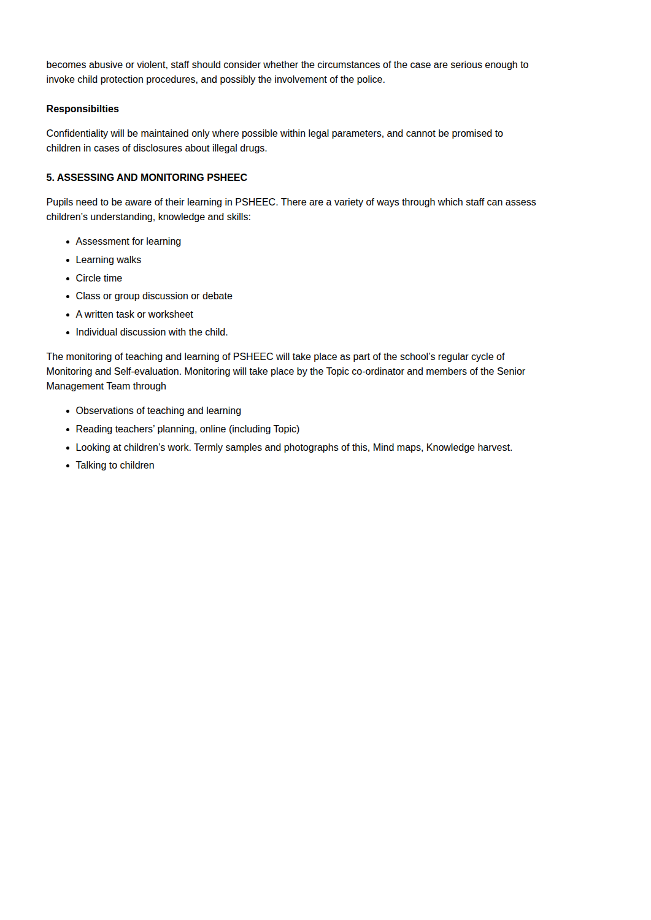becomes abusive or violent, staff should consider whether the circumstances of the case are serious enough to invoke child protection procedures, and possibly the involvement of the police.
Responsibilties
Confidentiality will be maintained only where possible within legal parameters, and cannot be promised to children in cases of disclosures about illegal drugs.
5. ASSESSING AND MONITORING PSHEEC
Pupils need to be aware of their learning in PSHEEC. There are a variety of ways through which staff can assess children’s understanding, knowledge and skills:
Assessment for learning
Learning walks
Circle time
Class or group discussion or debate
A written task or worksheet
Individual discussion with the child.
The monitoring of teaching and learning of PSHEEC will take place as part of the school’s regular cycle of Monitoring and Self-evaluation. Monitoring will take place by the Topic co-ordinator and members of the Senior Management Team through
Observations of teaching and learning
Reading teachers’ planning, online (including Topic)
Looking at children’s work. Termly samples and photographs of this, Mind maps, Knowledge harvest.
Talking to children